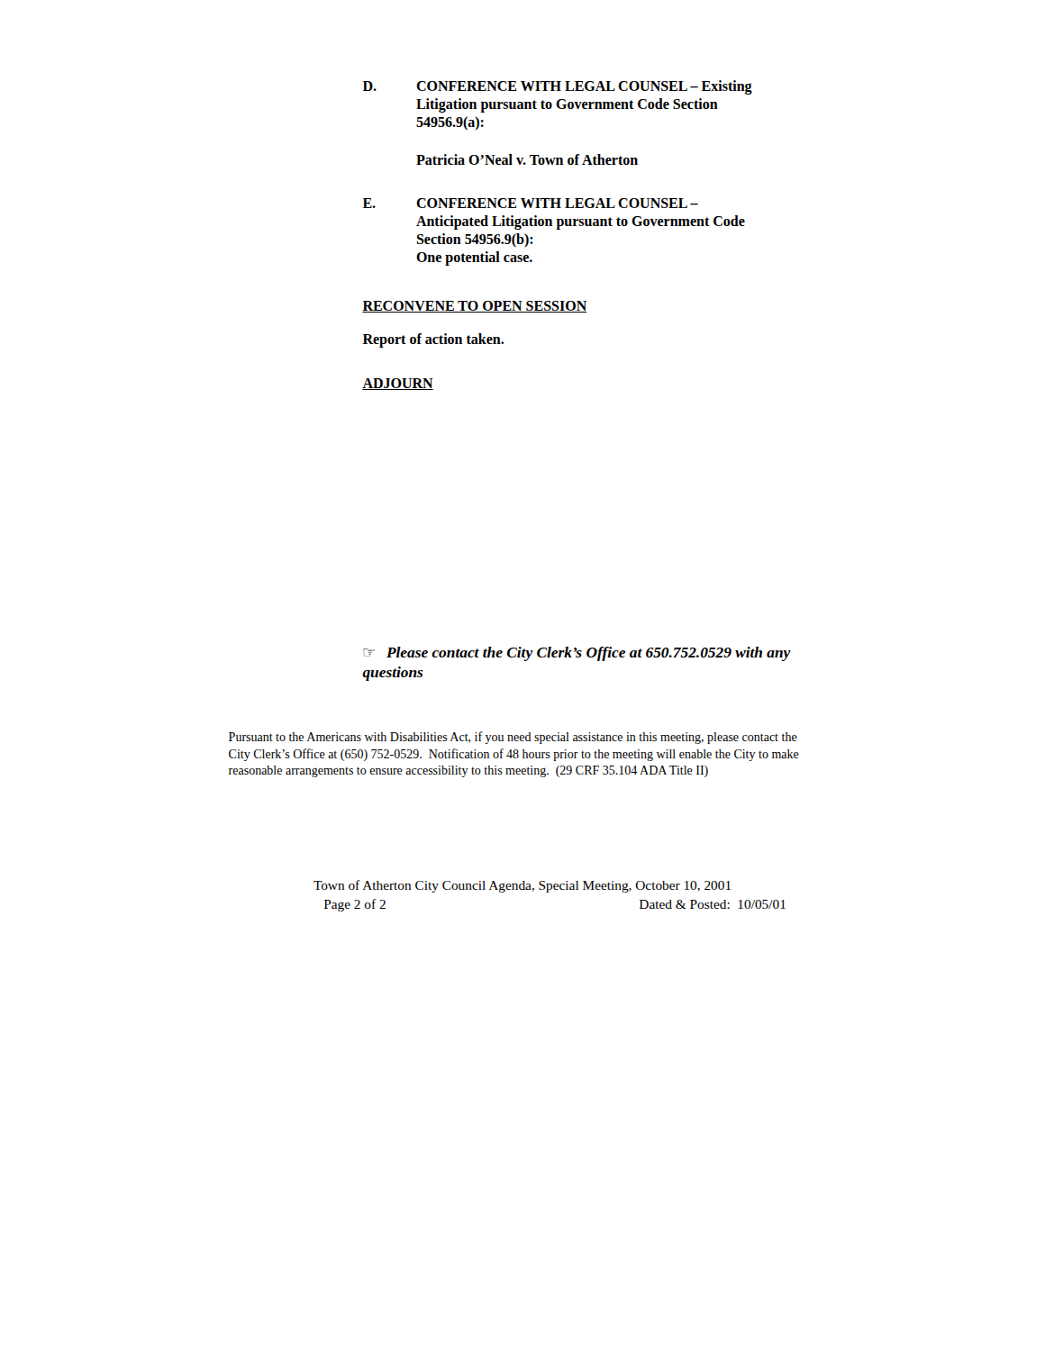D.
CONFERENCE WITH LEGAL COUNSEL – Existing Litigation pursuant to Government Code Section 54956.9(a):
Patricia O’Neal v. Town of Atherton
E.
CONFERENCE WITH LEGAL COUNSEL – Anticipated Litigation pursuant to Government Code Section 54956.9(b):
One potential case.
RECONVENE TO OPEN SESSION
Report of action taken.
ADJOURN
☞Please contact the City Clerk’s Office at 650.752.0529 with any questions
Pursuant to the Americans with Disabilities Act, if you need special assistance in this meeting, please contact the City Clerk’s Office at (650) 752-0529. Notification of 48 hours prior to the meeting will enable the City to make reasonable arrangements to ensure accessibility to this meeting. (29 CRF 35.104 ADA Title II)
Town of Atherton City Council Agenda, Special Meeting, October 10, 2001
Page 2 of 2 Dated & Posted: 10/05/01